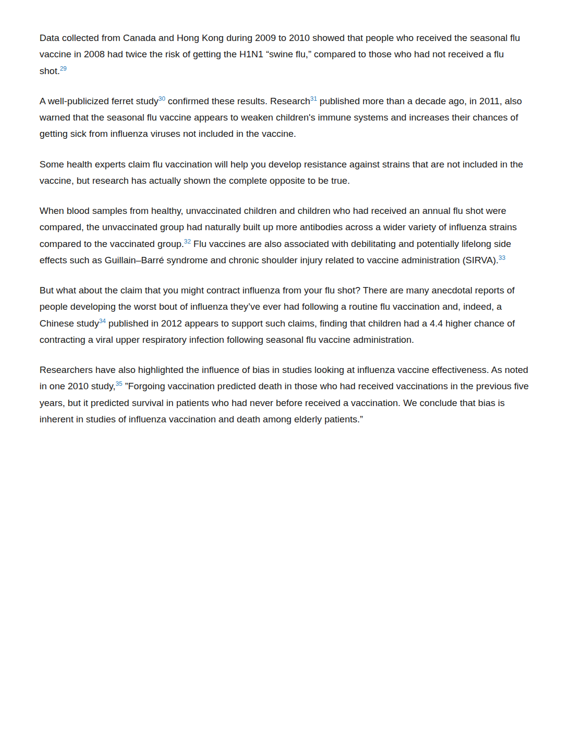Data collected from Canada and Hong Kong during 2009 to 2010 showed that people who received the seasonal flu vaccine in 2008 had twice the risk of getting the H1N1 “swine flu,” compared to those who had not received a flu shot.29
A well-publicized ferret study30 confirmed these results. Research31 published more than a decade ago, in 2011, also warned that the seasonal flu vaccine appears to weaken children's immune systems and increases their chances of getting sick from influenza viruses not included in the vaccine.
Some health experts claim flu vaccination will help you develop resistance against strains that are not included in the vaccine, but research has actually shown the complete opposite to be true.
When blood samples from healthy, unvaccinated children and children who had received an annual flu shot were compared, the unvaccinated group had naturally built up more antibodies across a wider variety of influenza strains compared to the vaccinated group.32 Flu vaccines are also associated with debilitating and potentially lifelong side effects such as Guillain–Barré syndrome and chronic shoulder injury related to vaccine administration (SIRVA).33
But what about the claim that you might contract influenza from your flu shot? There are many anecdotal reports of people developing the worst bout of influenza they’ve ever had following a routine flu vaccination and, indeed, a Chinese study34 published in 2012 appears to support such claims, finding that children had a 4.4 higher chance of contracting a viral upper respiratory infection following seasonal flu vaccine administration.
Researchers have also highlighted the influence of bias in studies looking at influenza vaccine effectiveness. As noted in one 2010 study,35 ”Forgoing vaccination predicted death in those who had received vaccinations in the previous five years, but it predicted survival in patients who had never before received a vaccination. We conclude that bias is inherent in studies of influenza vaccination and death among elderly patients.”